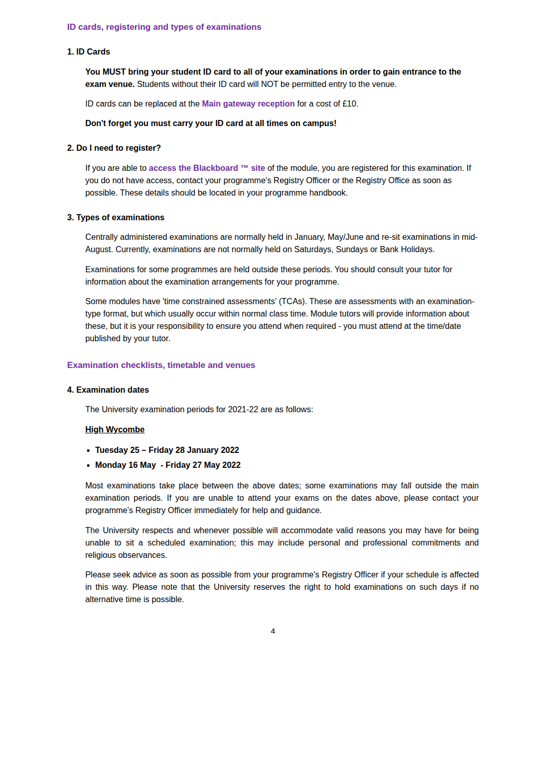ID cards, registering and types of examinations
1. ID Cards
You MUST bring your student ID card to all of your examinations in order to gain entrance to the exam venue. Students without their ID card will NOT be permitted entry to the venue.
ID cards can be replaced at the Main gateway reception for a cost of £10.
Don't forget you must carry your ID card at all times on campus!
2. Do I need to register?
If you are able to access the Blackboard ™ site of the module, you are registered for this examination. If you do not have access, contact your programme's Registry Officer or the Registry Office as soon as possible. These details should be located in your programme handbook.
3. Types of examinations
Centrally administered examinations are normally held in January, May/June and re-sit examinations in mid-August. Currently, examinations are not normally held on Saturdays, Sundays or Bank Holidays.
Examinations for some programmes are held outside these periods. You should consult your tutor for information about the examination arrangements for your programme.
Some modules have 'time constrained assessments' (TCAs). These are assessments with an examination-type format, but which usually occur within normal class time. Module tutors will provide information about these, but it is your responsibility to ensure you attend when required - you must attend at the time/date published by your tutor.
Examination checklists, timetable and venues
4. Examination dates
The University examination periods for 2021-22 are as follows:
High Wycombe
Tuesday 25 – Friday 28 January 2022
Monday 16 May - Friday 27 May 2022
Most examinations take place between the above dates; some examinations may fall outside the main examination periods. If you are unable to attend your exams on the dates above, please contact your programme's Registry Officer immediately for help and guidance.
The University respects and whenever possible will accommodate valid reasons you may have for being unable to sit a scheduled examination; this may include personal and professional commitments and religious observances.
Please seek advice as soon as possible from your programme's Registry Officer if your schedule is affected in this way. Please note that the University reserves the right to hold examinations on such days if no alternative time is possible.
4